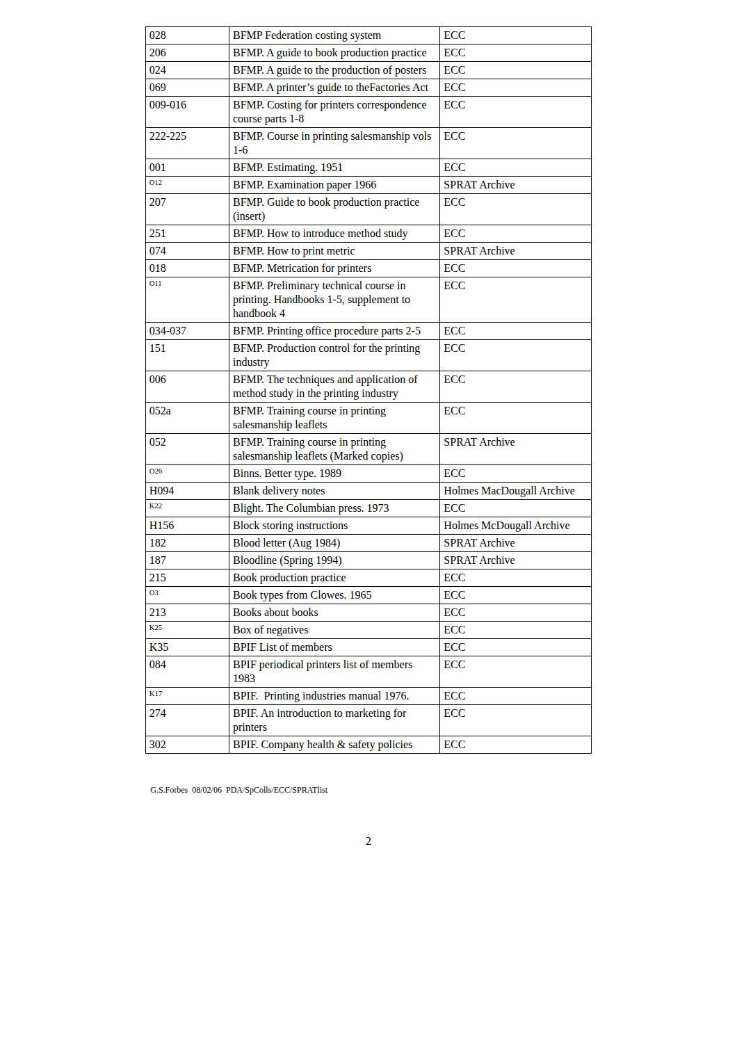| 028 | BFMP Federation costing system | ECC |
| 206 | BFMP. A guide to book production practice | ECC |
| 024 | BFMP. A guide to the production of posters | ECC |
| 069 | BFMP. A printer’s guide to theFactories Act | ECC |
| 009-016 | BFMP. Costing for printers correspondence course parts 1-8 | ECC |
| 222-225 | BFMP. Course in printing salesmanship vols 1-6 | ECC |
| 001 | BFMP. Estimating. 1951 | ECC |
| O12 | BFMP. Examination paper 1966 | SPRAT Archive |
| 207 | BFMP. Guide to book production practice (insert) | ECC |
| 251 | BFMP. How to introduce method study | ECC |
| 074 | BFMP. How to print metric | SPRAT Archive |
| 018 | BFMP. Metrication for printers | ECC |
| O11 | BFMP. Preliminary technical course in printing. Handbooks 1-5, supplement to handbook 4 | ECC |
| 034-037 | BFMP. Printing office procedure parts 2-5 | ECC |
| 151 | BFMP. Production control for the printing industry | ECC |
| 006 | BFMP. The techniques and application of method study in the printing industry | ECC |
| 052a | BFMP. Training course in printing salesmanship leaflets | ECC |
| 052 | BFMP. Training course in printing salesmanship leaflets (Marked copies) | SPRAT Archive |
| O26 | Binns. Better type. 1989 | ECC |
| H094 | Blank delivery notes | Holmes MacDougall Archive |
| K22 | Blight. The Columbian press. 1973 | ECC |
| H156 | Block storing instructions | Holmes McDougall Archive |
| 182 | Blood letter (Aug 1984) | SPRAT Archive |
| 187 | Bloodline (Spring 1994) | SPRAT Archive |
| 215 | Book production practice | ECC |
| O3 | Book types from Clowes. 1965 | ECC |
| 213 | Books about books | ECC |
| K25 | Box of negatives | ECC |
| K35 | BPIF List of members | ECC |
| 084 | BPIF periodical printers list of members 1983 | ECC |
| K17 | BPIF. Printing industries manual 1976. | ECC |
| 274 | BPIF. An introduction to marketing for printers | ECC |
| 302 | BPIF. Company health & safety policies | ECC |
G.S.Forbes 08/02/06 PDA/SpColls/ECC/SPRATlist
2